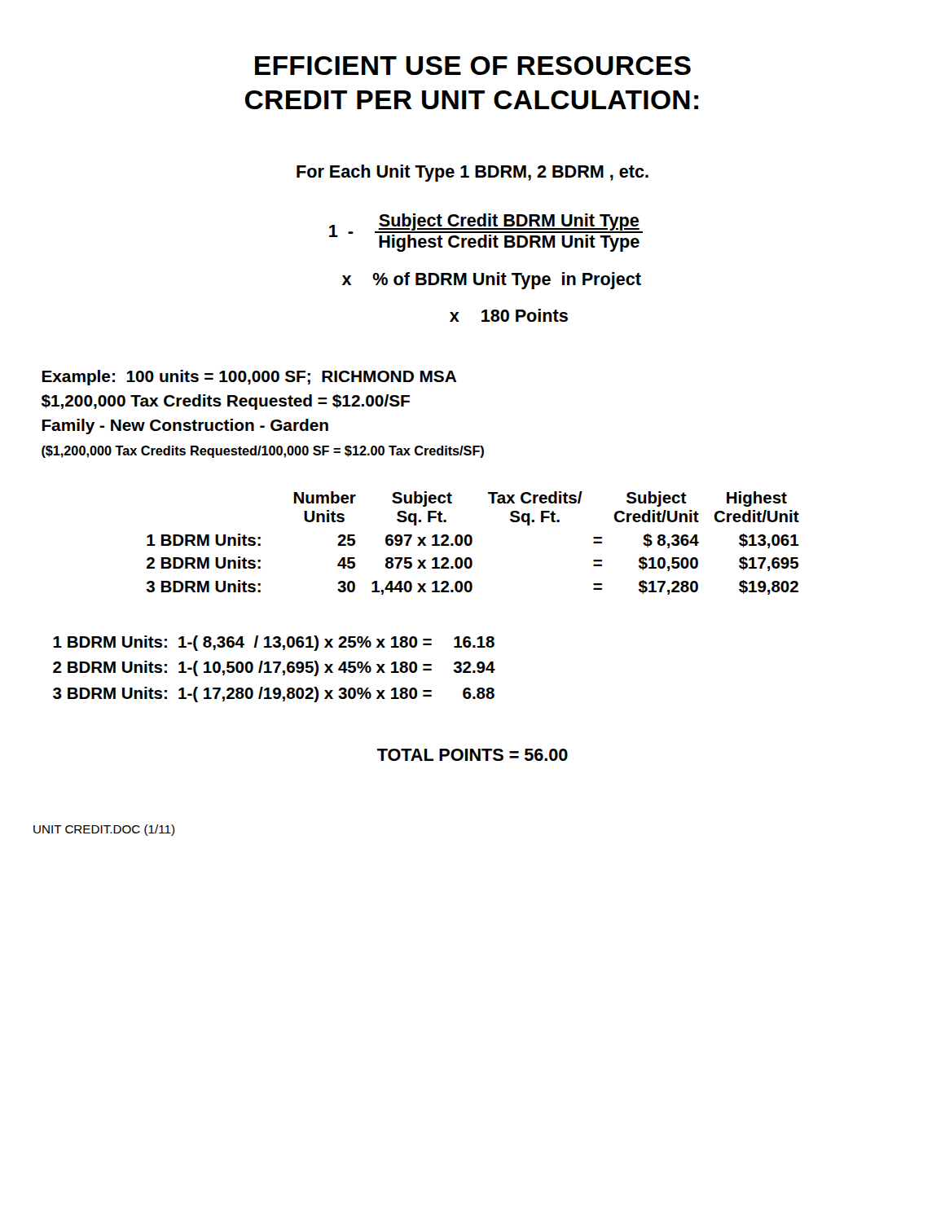EFFICIENT USE OF RESOURCES
CREDIT PER UNIT CALCULATION:
For Each Unit Type 1 BDRM, 2 BDRM , etc.
1 - Subject Credit BDRM Unit Type
Highest Credit BDRM Unit Type
x % of BDRM Unit Type in Project
x 180 Points
Example: 100 units = 100,000 SF; RICHMOND MSA
$1,200,000 Tax Credits Requested = $12.00/SF
Family - New Construction - Garden
($1,200,000 Tax Credits Requested/100,000 SF = $12.00 Tax Credits/SF)
| | Number Units | Subject Sq. Ft. | Tax Credits/ Sq. Ft. | | Subject Credit/Unit | Highest Credit/Unit |
| --- | --- | --- | --- | --- | --- | --- |
| 1 BDRM Units: | 25 | 697 x 12.00 | | = | $ 8,364 | $13,061 |
| 2 BDRM Units: | 45 | 875 x 12.00 | | = | $10,500 | $17,695 |
| 3 BDRM Units: | 30 | 1,440 x 12.00 | | = | $17,280 | $19,802 |
1 BDRM Units: 1-( 8,364 / 13,061) x 25% x 180 = 16.18
2 BDRM Units: 1-( 10,500 /17,695) x 45% x 180 = 32.94
3 BDRM Units: 1-( 17,280 /19,802) x 30% x 180 = 6.88
TOTAL POINTS = 56.00
UNIT CREDIT.DOC (1/11)